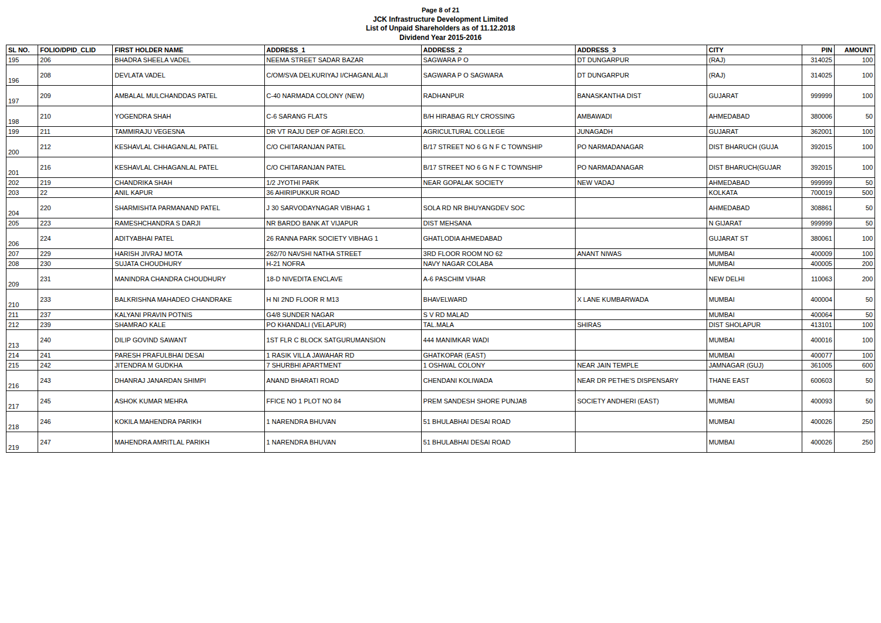Page 8 of 21
JCK Infrastructure Development Limited
List of Unpaid Shareholders as of 11.12.2018
Dividend Year 2015-2016
| SL NO. | FOLIO/DPID_CLID | FIRST HOLDER NAME | ADDRESS_1 | ADDRESS_2 | ADDRESS_3 | CITY | PIN | AMOUNT |
| --- | --- | --- | --- | --- | --- | --- | --- | --- |
| 195 | 206 | BHADRA SHEELA VADEL | NEEMA STREET SADAR BAZAR | SAGWARA P O | DT DUNGARPUR | (RAJ) | 314025 | 100 |
| 196 | 208 | DEVLATA VADEL | C/OM/SVA DELKURIYAJ I/CHAGANLALJI | SAGWARA P O SAGWARA | DT DUNGARPUR | (RAJ) | 314025 | 100 |
| 197 | 209 | AMBALAL MULCHANDDAS PATEL | C-40 NARMADA COLONY (NEW) | RADHANPUR | BANASKANTHA DIST | GUJARAT | 999999 | 100 |
| 198 | 210 | YOGENDRA SHAH | C-6 SARANG FLATS | B/H HIRABAG RLY CROSSING | AMBAWADI | AHMEDABAD | 380006 | 50 |
| 199 | 211 | TAMMIRAJU VEGESNA | DR VT RAJU DEP OF AGRI.ECO. | AGRICULTURAL COLLEGE | JUNAGADH | GUJARAT | 362001 | 100 |
| 200 | 212 | KESHAVLAL CHHAGANLAL PATEL | C/O CHITARANJAN PATEL | B/17 STREET NO 6 G N F C TOWNSHIP | PO NARMADANAGAR | DIST BHARUCH (GUJA | 392015 | 100 |
| 201 | 216 | KESHAVLAL CHHAGANLAL PATEL | C/O CHITARANJAN PATEL | B/17 STREET NO 6 G N F C TOWNSHIP | PO NARMADANAGAR | DIST BHARUCH(GUJAR | 392015 | 100 |
| 202 | 219 | CHANDRIKA SHAH | 1/2 JYOTHI PARK | NEAR GOPALAK SOCIETY | NEW VADAJ | AHMEDABAD | 999999 | 50 |
| 203 | 22 | ANIL KAPUR | 36 AHIRIPUKKUR ROAD | | | KOLKATA | 700019 | 500 |
| 204 | 220 | SHARMISHTA PARMANAND PATEL | J 30 SARVODAYNAGAR VIBHAG 1 | SOLA RD NR BHUYANGDEV SOC | | AHMEDABAD | 308861 | 50 |
| 205 | 223 | RAMESHCHANDRA S DARJI | NR BARDO BANK AT VIJAPUR | DIST MEHSANA | | N GIJARAT | 999999 | 50 |
| 206 | 224 | ADITYABHAI PATEL | 26 RANNA PARK SOCIETY VIBHAG 1 | GHATLODIA AHMEDABAD | | GUJARAT ST | 380061 | 100 |
| 207 | 229 | HARISH JIVRAJ MOTA | 262/70 NAVSHI NATHA STREET | 3RD FLOOR ROOM NO 62 | ANANT NIWAS | MUMBAI | 400009 | 100 |
| 208 | 230 | SUJATA CHOUDHURY | H-21 NOFRA | NAVY NAGAR COLABA | | MUMBAI | 400005 | 200 |
| 209 | 231 | MANINDRA CHANDRA CHOUDHURY | 18-D NIVEDITA ENCLAVE | A-6 PASCHIM VIHAR | | NEW DELHI | 110063 | 200 |
| 210 | 233 | BALKRISHNA MAHADEO CHANDRAKE | H NI 2ND FLOOR R M13 | BHAVELWARD | X LANE KUMBARWADA | MUMBAI | 400004 | 50 |
| 211 | 237 | KALYANI PRAVIN POTNIS | G4/8 SUNDER NAGAR | S V RD MALAD | | MUMBAI | 400064 | 50 |
| 212 | 239 | SHAMRAO KALE | PO KHANDALI (VELAPUR) | TAL.MALA | SHIRAS | DIST SHOLAPUR | 413101 | 100 |
| 213 | 240 | DILIP GOVIND SAWANT | 1ST FLR C BLOCK SATGURUMANSION | 444 MANIMKAR WADI | | MUMBAI | 400016 | 100 |
| 214 | 241 | PARESH PRAFULBHAI DESAI | 1 RASIK VILLA JAWAHAR RD | GHATKOPAR (EAST) | | MUMBAI | 400077 | 100 |
| 215 | 242 | JITENDRA M GUDKHA | 7 SHURBHI APARTMENT | 1 OSHWAL COLONY | NEAR JAIN TEMPLE | JAMNAGAR (GUJ) | 361005 | 600 |
| 216 | 243 | DHANRAJ JANARDAN SHIMPI | ANAND BHARATI ROAD | CHENDANI KOLIWADA | NEAR DR PETHE'S DISPENSARY | THANE EAST | 600603 | 50 |
| 217 | 245 | ASHOK KUMAR MEHRA | FFICE NO 1 PLOT NO 84 | PREM SANDESH SHORE PUNJAB | SOCIETY ANDHERI (EAST) | MUMBAI | 400093 | 50 |
| 218 | 246 | KOKILA MAHENDRA PARIKH | 1 NARENDRA BHUVAN | 51 BHULABHAI DESAI ROAD | | MUMBAI | 400026 | 250 |
| 219 | 247 | MAHENDRA AMRITLAL PARIKH | 1 NARENDRA BHUVAN | 51 BHULABHAI DESAI ROAD | | MUMBAI | 400026 | 250 |